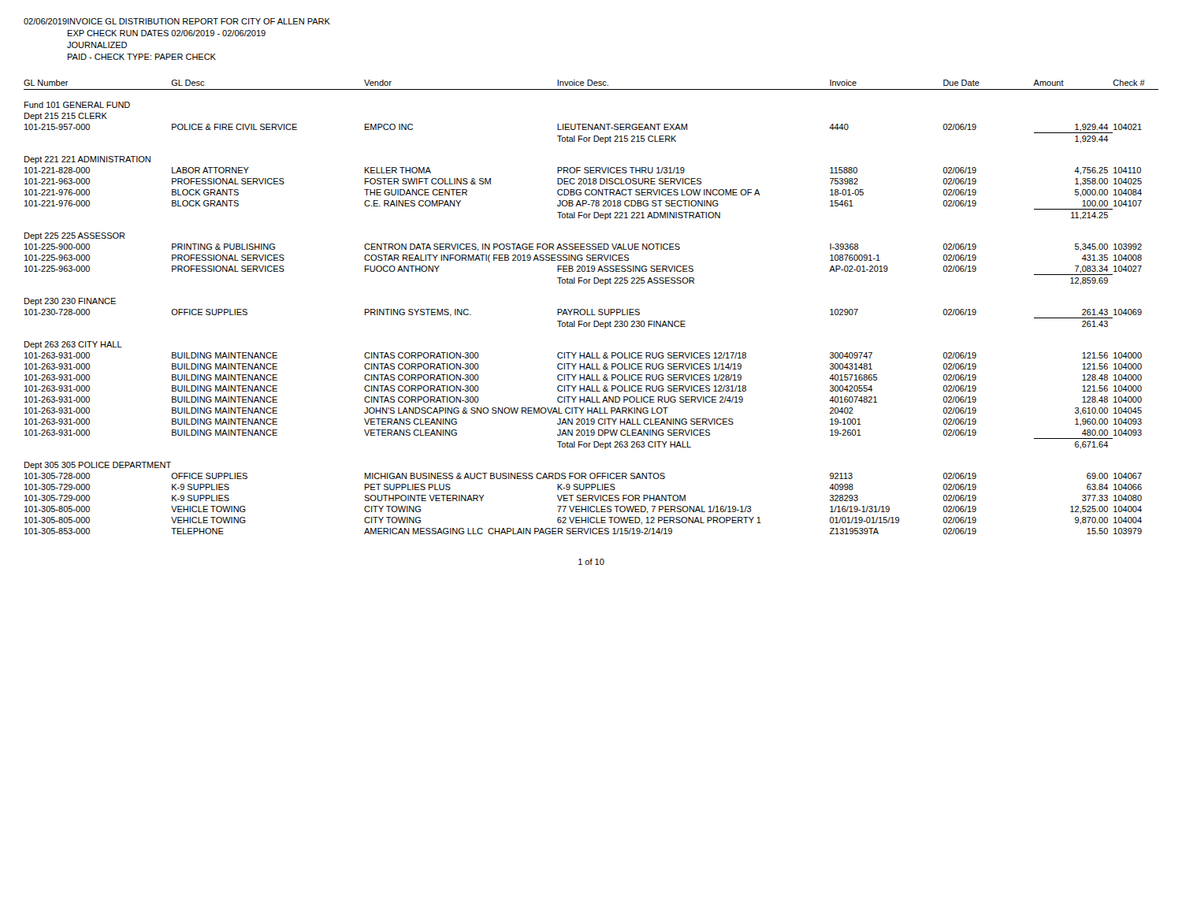| 02/06/2019 | INVOICE GL DISTRIBUTION REPORT FOR CITY OF ALLEN PARK EXP CHECK RUN DATES 02/06/2019 - 02/06/2019 JOURNALIZED PAID - CHECK TYPE: PAPER CHECK |
| GL Number | GL Desc | Vendor | Invoice Desc. | Invoice | Due Date | Amount | Check # |
| --- | --- | --- | --- | --- | --- | --- | --- |
| Fund 101 GENERAL FUND |
| Dept 215 215 CLERK |
| 101-215-957-000 | POLICE & FIRE CIVIL SERVICE | EMPCO INC | LIEUTENANT-SERGEANT EXAM | 4440 | 02/06/19 | 1,929.44 | 104021 |
| | | | Total For Dept 215 215 CLERK | | | 1,929.44 | |
| Dept 221 221 ADMINISTRATION |
| 101-221-828-000 | LABOR ATTORNEY | KELLER THOMA | PROF SERVICES THRU 1/31/19 | 115880 | 02/06/19 | 4,756.25 | 104110 |
| 101-221-963-000 | PROFESSIONAL SERVICES | FOSTER SWIFT COLLINS & SM | DEC 2018 DISCLOSURE SERVICES | 753982 | 02/06/19 | 1,358.00 | 104025 |
| 101-221-976-000 | BLOCK GRANTS | THE GUIDANCE CENTER | CDBG CONTRACT SERVICES LOW INCOME OF A | 18-01-05 | 02/06/19 | 5,000.00 | 104084 |
| 101-221-976-000 | BLOCK GRANTS | C.E. RAINES COMPANY | JOB AP-78 2018 CDBG ST SECTIONING | 15461 | 02/06/19 | 100.00 | 104107 |
| | | | Total For Dept 221 221 ADMINISTRATION | | | 11,214.25 | |
| Dept 225 225 ASSESSOR |
| 101-225-900-000 | PRINTING & PUBLISHING | CENTRON DATA SERVICES, IN POSTAGE FOR ASSEESSED VALUE NOTICES | I-39368 | 02/06/19 | 5,345.00 | 103992 |
| 101-225-963-000 | PROFESSIONAL SERVICES | COSTAR REALITY INFORMATI( FEB 2019 ASSESSING SERVICES | 108760091-1 | 02/06/19 | 431.35 | 104008 |
| 101-225-963-000 | PROFESSIONAL SERVICES | FUOCO ANTHONY | FEB 2019 ASSESSING SERVICES | AP-02-01-2019 | 02/06/19 | 7,083.34 | 104027 |
| | | | Total For Dept 225 225 ASSESSOR | | | 12,859.69 | |
| Dept 230 230 FINANCE |
| 101-230-728-000 | OFFICE SUPPLIES | PRINTING SYSTEMS, INC. | PAYROLL SUPPLIES | 102907 | 02/06/19 | 261.43 | 104069 |
| | | | Total For Dept 230 230 FINANCE | | | 261.43 | |
| Dept 263 263 CITY HALL |
| 101-263-931-000 | BUILDING MAINTENANCE | CINTAS CORPORATION-300 | CITY HALL & POLICE RUG SERVICES 12/17/18 | 300409747 | 02/06/19 | 121.56 | 104000 |
| 101-263-931-000 | BUILDING MAINTENANCE | CINTAS CORPORATION-300 | CITY HALL & POLICE RUG SERVICES 1/14/19 | 300431481 | 02/06/19 | 121.56 | 104000 |
| 101-263-931-000 | BUILDING MAINTENANCE | CINTAS CORPORATION-300 | CITY HALL & POLICE RUG SERVICES 1/28/19 | 4015716865 | 02/06/19 | 128.48 | 104000 |
| 101-263-931-000 | BUILDING MAINTENANCE | CINTAS CORPORATION-300 | CITY HALL & POLICE RUG SERVICES 12/31/18 | 300420554 | 02/06/19 | 121.56 | 104000 |
| 101-263-931-000 | BUILDING MAINTENANCE | CINTAS CORPORATION-300 | CITY HALL AND POLICE RUG SERVICE 2/4/19 | 4016074821 | 02/06/19 | 128.48 | 104000 |
| 101-263-931-000 | BUILDING MAINTENANCE | JOHN'S LANDSCAPING & SNO SNOW REMOVAL CITY HALL PARKING LOT | 20402 | 02/06/19 | 3,610.00 | 104045 |
| 101-263-931-000 | BUILDING MAINTENANCE | VETERANS CLEANING | JAN 2019 CITY HALL CLEANING SERVICES | 19-1001 | 02/06/19 | 1,960.00 | 104093 |
| 101-263-931-000 | BUILDING MAINTENANCE | VETERANS CLEANING | JAN 2019 DPW CLEANING SERVICES | 19-2601 | 02/06/19 | 480.00 | 104093 |
| | | | Total For Dept 263 263 CITY HALL | | | 6,671.64 | |
| Dept 305 305 POLICE DEPARTMENT |
| 101-305-728-000 | OFFICE SUPPLIES | MICHIGAN BUSINESS & AUCT BUSINESS CARDS FOR OFFICER SANTOS | 92113 | 02/06/19 | 69.00 | 104067 |
| 101-305-729-000 | K-9 SUPPLIES | PET SUPPLIES PLUS | K-9 SUPPLIES | 40998 | 02/06/19 | 63.84 | 104066 |
| 101-305-729-000 | K-9 SUPPLIES | SOUTHPOINTE VETERINARY | VET SERVICES FOR PHANTOM | 328293 | 02/06/19 | 377.33 | 104080 |
| 101-305-805-000 | VEHICLE TOWING | CITY TOWING | 77 VEHICLES TOWED, 7 PERSONAL 1/16/19-1/3 | 1/16/19-1/31/19 | 02/06/19 | 12,525.00 | 104004 |
| 101-305-805-000 | VEHICLE TOWING | CITY TOWING | 62 VEHICLE TOWED, 12 PERSONAL PROPERTY 1 | 01/01/19-01/15/19 | 02/06/19 | 9,870.00 | 104004 |
| 101-305-853-000 | TELEPHONE | AMERICAN MESSAGING LLC CHAPLAIN PAGER SERVICES 1/15/19-2/14/19 | Z1319539TA | 02/06/19 | 15.50 | 103979 |
1 of 10